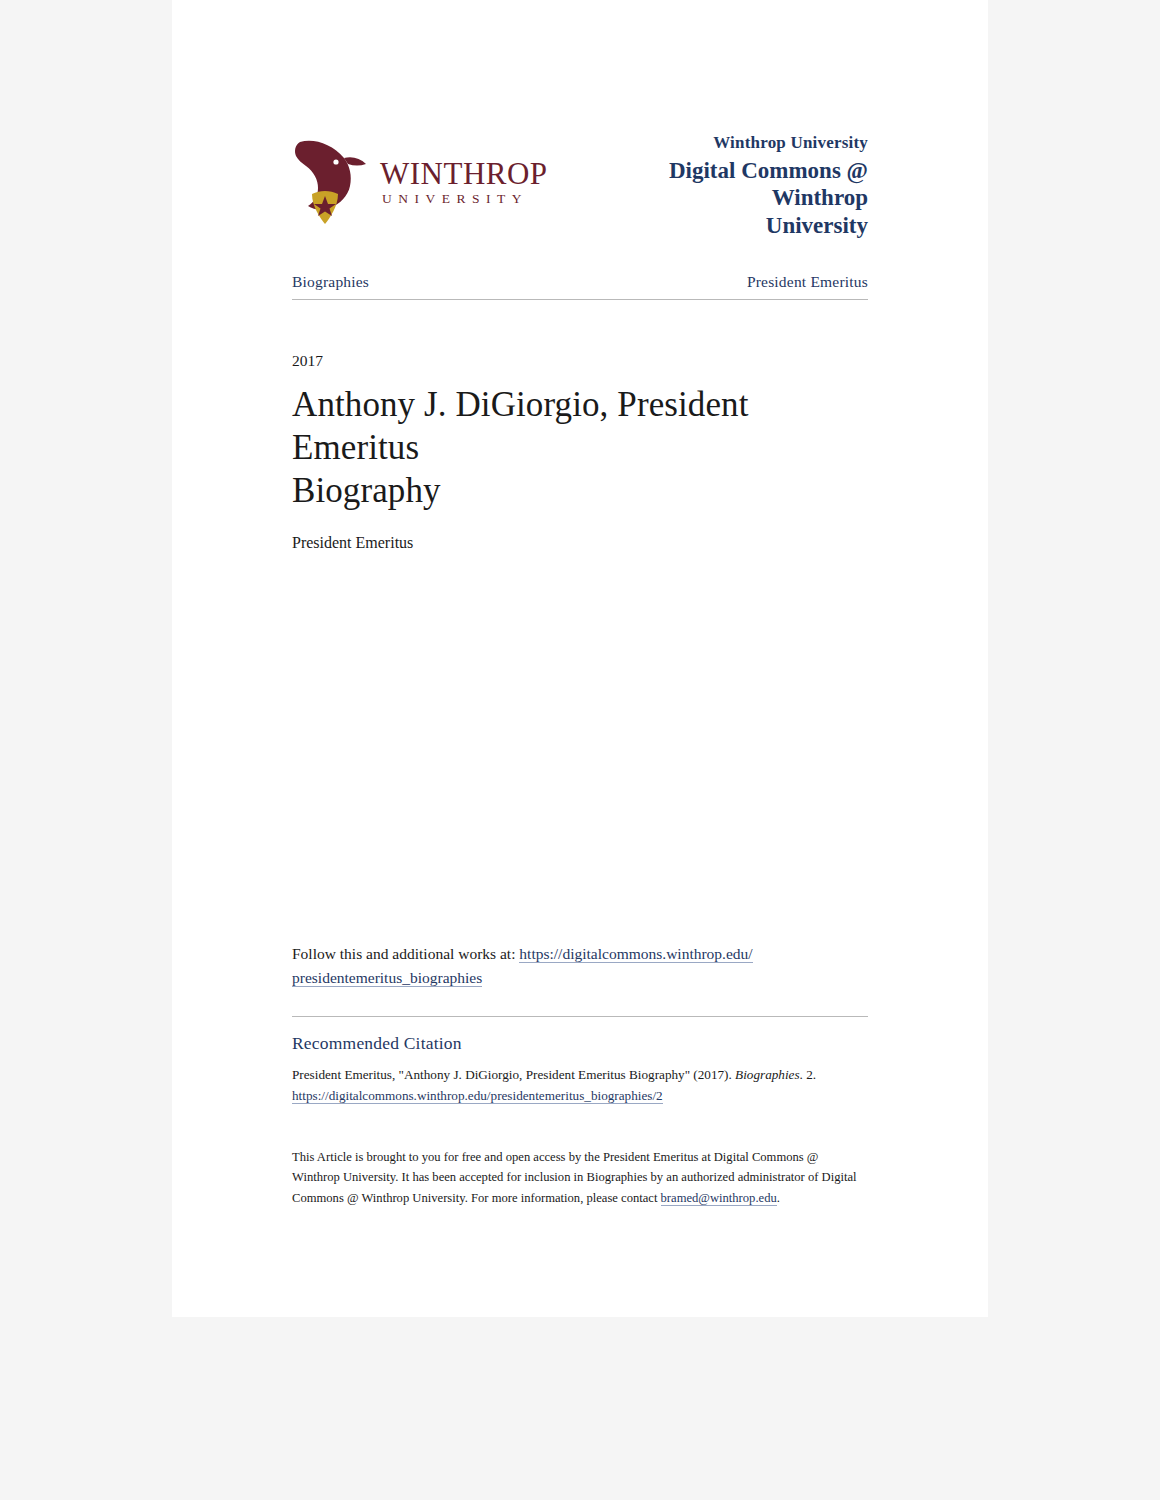WINTHROP UNIVERSITY
Winthrop University
Digital Commons @ Winthrop
University
Biographies President Emeritus
2017
Anthony J. DiGiorgio, President Emeritus
Biography
President Emeritus
Follow this and additional works at: https://digitalcommons.winthrop.edu/
presidentemeritus_biographies
Recommended Citation
President Emeritus, "Anthony J. DiGiorgio, President Emeritus Biography" (2017). Biographies. 2.
https://digitalcommons.winthrop.edu/presidentemeritus_biographies/2
This Article is brought to you for free and open access by the President Emeritus at Digital Commons @ Winthrop University. It has been accepted for inclusion in Biographies by an authorized administrator of Digital Commons @ Winthrop University. For more information, please contact bramed@winthrop.edu.